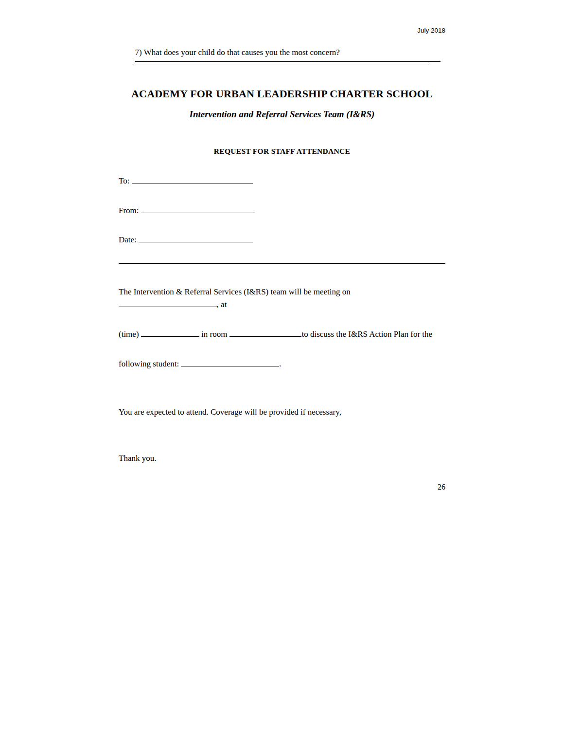July 2018
7) What does your child do that causes you the most concern?
ACADEMY FOR URBAN LEADERSHIP CHARTER SCHOOL
Intervention and Referral Services Team (I&RS)
REQUEST FOR STAFF ATTENDANCE
To:
From:
Date:
The Intervention & Referral Services (I&RS) team will be meeting on , at
(time) in room to discuss the I&RS Action Plan for the
following student: .
You are expected to attend. Coverage will be provided if necessary,
Thank you.
26